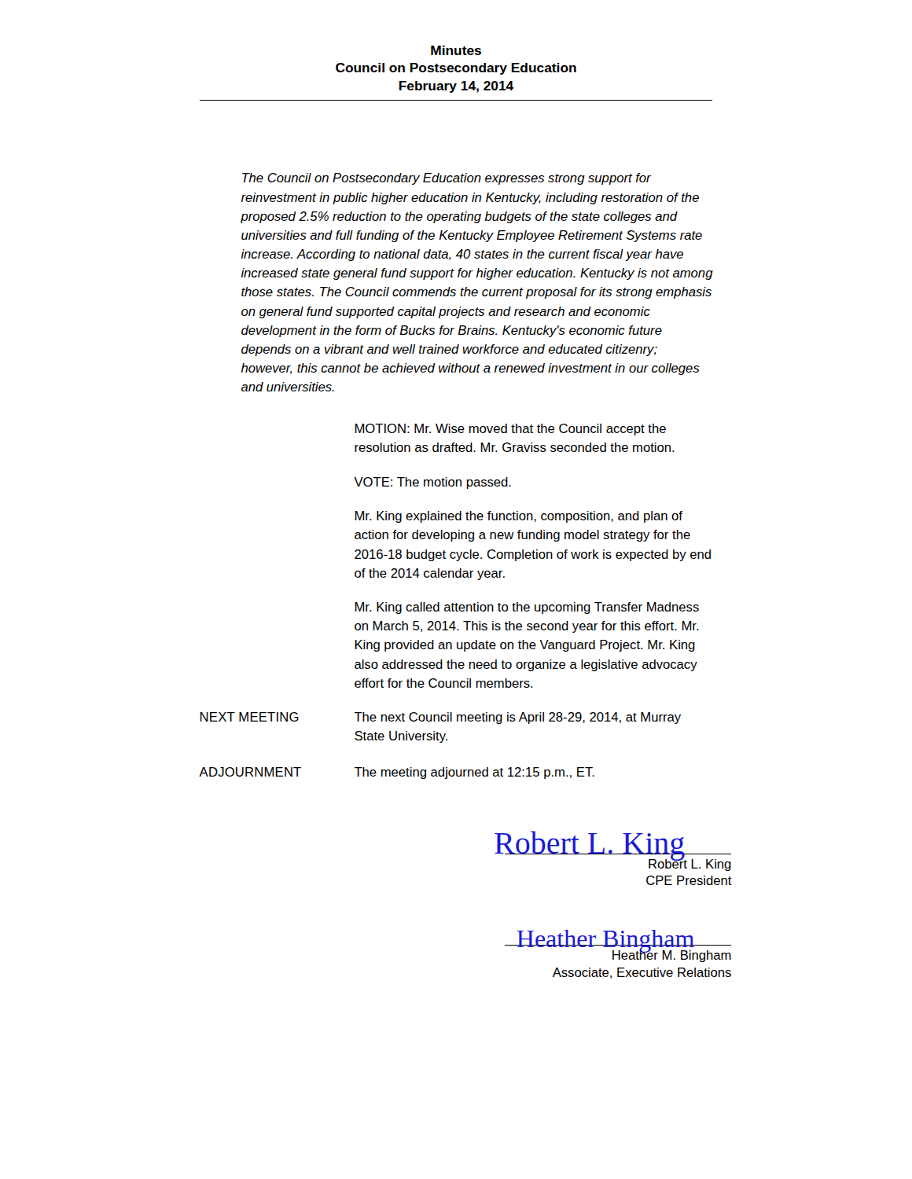Minutes
Council on Postsecondary Education
February 14, 2014
The Council on Postsecondary Education expresses strong support for reinvestment in public higher education in Kentucky, including restoration of the proposed 2.5% reduction to the operating budgets of the state colleges and universities and full funding of the Kentucky Employee Retirement Systems rate increase. According to national data, 40 states in the current fiscal year have increased state general fund support for higher education. Kentucky is not among those states. The Council commends the current proposal for its strong emphasis on general fund supported capital projects and research and economic development in the form of Bucks for Brains. Kentucky's economic future depends on a vibrant and well trained workforce and educated citizenry; however, this cannot be achieved without a renewed investment in our colleges and universities.
MOTION: Mr. Wise moved that the Council accept the resolution as drafted. Mr. Graviss seconded the motion.
VOTE: The motion passed.
Mr. King explained the function, composition, and plan of action for developing a new funding model strategy for the 2016-18 budget cycle. Completion of work is expected by end of the 2014 calendar year.
Mr. King called attention to the upcoming Transfer Madness on March 5, 2014. This is the second year for this effort. Mr. King provided an update on the Vanguard Project. Mr. King also addressed the need to organize a legislative advocacy effort for the Council members.
NEXT MEETING
The next Council meeting is April 28-29, 2014, at Murray State University.
ADJOURNMENT
The meeting adjourned at 12:15 p.m., ET.
Robert L. King
Robert L. King
CPE President
Heather Bingham
Heather M. Bingham
Associate, Executive Relations